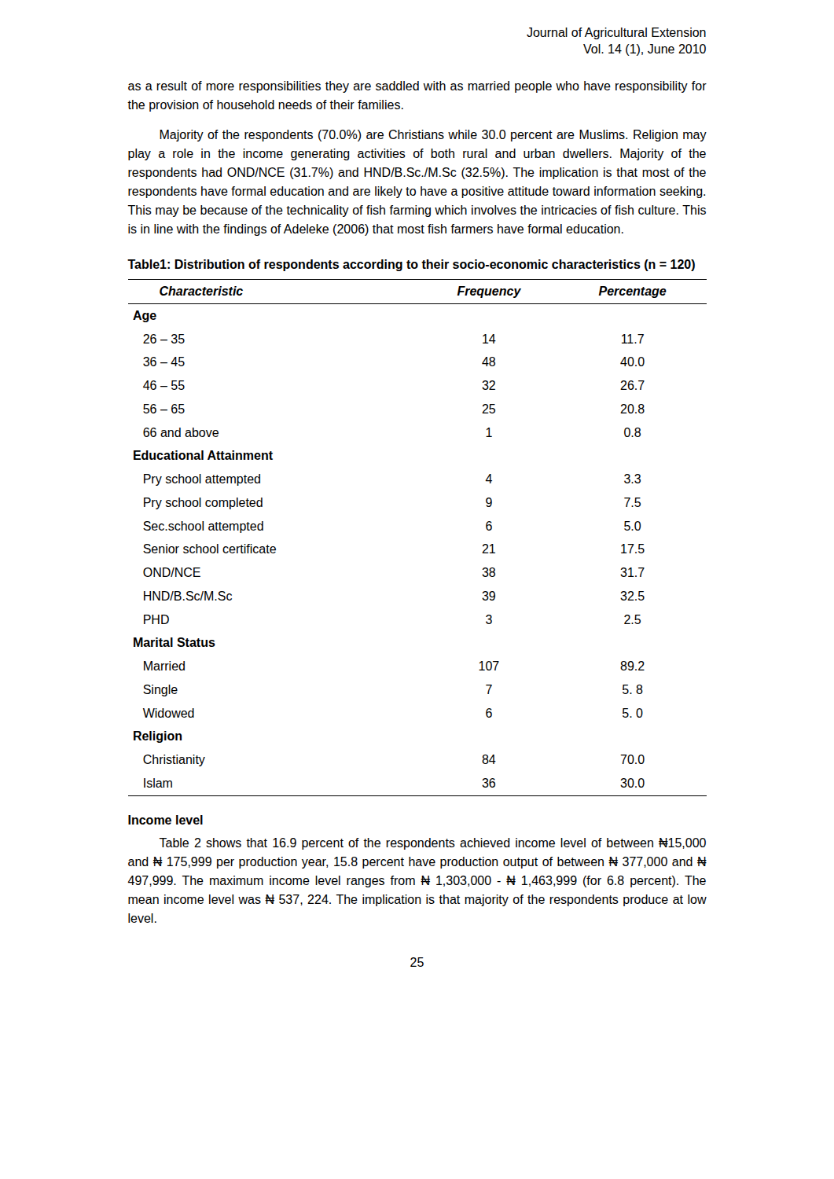Journal of Agricultural Extension
Vol. 14 (1), June 2010
as a result of more responsibilities they are saddled with as married people who have responsibility for the provision of household needs of their families.
Majority of the respondents (70.0%) are Christians while 30.0 percent are Muslims. Religion may play a role in the income generating activities of both rural and urban dwellers. Majority of the respondents had OND/NCE (31.7%) and HND/B.Sc./M.Sc (32.5%). The implication is that most of the respondents have formal education and are likely to have a positive attitude toward information seeking. This may be because of the technicality of fish farming which involves the intricacies of fish culture. This is in line with the findings of Adeleke (2006) that most fish farmers have formal education.
Table1: Distribution of respondents according to their socio-economic characteristics (n = 120)
| Characteristic | Frequency | Percentage |
| --- | --- | --- |
| Age |
| 26 – 35 | 14 | 11.7 |
| 36 – 45 | 48 | 40.0 |
| 46 – 55 | 32 | 26.7 |
| 56 – 65 | 25 | 20.8 |
| 66 and above | 1 | 0.8 |
| Educational Attainment |
| Pry school attempted | 4 | 3.3 |
| Pry school completed | 9 | 7.5 |
| Sec.school attempted | 6 | 5.0 |
| Senior school certificate | 21 | 17.5 |
| OND/NCE | 38 | 31.7 |
| HND/B.Sc/M.Sc | 39 | 32.5 |
| PHD | 3 | 2.5 |
| Marital Status |
| Married | 107 | 89.2 |
| Single | 7 | 5. 8 |
| Widowed | 6 | 5. 0 |
| Religion |
| Christianity | 84 | 70.0 |
| Islam | 36 | 30.0 |
Income level
Table 2 shows that 16.9 percent of the respondents achieved income level of between ₦15,000 and ₦ 175,999 per production year, 15.8 percent have production output of between ₦ 377,000 and ₦ 497,999. The maximum income level ranges from ₦ 1,303,000 - ₦ 1,463,999 (for 6.8 percent). The mean income level was ₦ 537, 224. The implication is that majority of the respondents produce at low level.
25